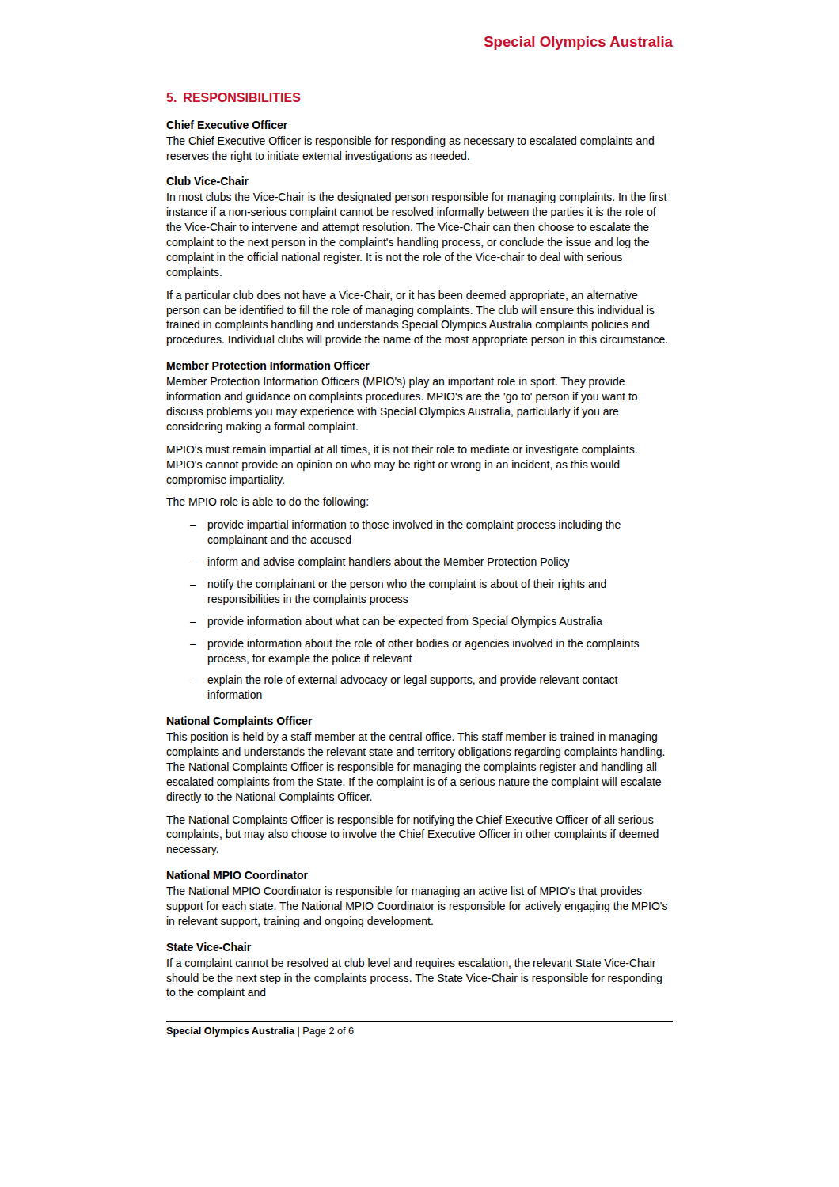Special Olympics Australia
5. RESPONSIBILITIES
Chief Executive Officer
The Chief Executive Officer is responsible for responding as necessary to escalated complaints and reserves the right to initiate external investigations as needed.
Club Vice-Chair
In most clubs the Vice-Chair is the designated person responsible for managing complaints. In the first instance if a non-serious complaint cannot be resolved informally between the parties it is the role of the Vice-Chair to intervene and attempt resolution. The Vice-Chair can then choose to escalate the complaint to the next person in the complaint's handling process, or conclude the issue and log the complaint in the official national register. It is not the role of the Vice-chair to deal with serious complaints.
If a particular club does not have a Vice-Chair, or it has been deemed appropriate, an alternative person can be identified to fill the role of managing complaints. The club will ensure this individual is trained in complaints handling and understands Special Olympics Australia complaints policies and procedures. Individual clubs will provide the name of the most appropriate person in this circumstance.
Member Protection Information Officer
Member Protection Information Officers (MPIO's) play an important role in sport. They provide information and guidance on complaints procedures. MPIO's are the 'go to' person if you want to discuss problems you may experience with Special Olympics Australia, particularly if you are considering making a formal complaint.
MPIO's must remain impartial at all times, it is not their role to mediate or investigate complaints. MPIO's cannot provide an opinion on who may be right or wrong in an incident, as this would compromise impartiality.
The MPIO role is able to do the following:
provide impartial information to those involved in the complaint process including the complainant and the accused
inform and advise complaint handlers about the Member Protection Policy
notify the complainant or the person who the complaint is about of their rights and responsibilities in the complaints process
provide information about what can be expected from Special Olympics Australia
provide information about the role of other bodies or agencies involved in the complaints process, for example the police if relevant
explain the role of external advocacy or legal supports, and provide relevant contact information
National Complaints Officer
This position is held by a staff member at the central office. This staff member is trained in managing complaints and understands the relevant state and territory obligations regarding complaints handling. The National Complaints Officer is responsible for managing the complaints register and handling all escalated complaints from the State. If the complaint is of a serious nature the complaint will escalate directly to the National Complaints Officer.
The National Complaints Officer is responsible for notifying the Chief Executive Officer of all serious complaints, but may also choose to involve the Chief Executive Officer in other complaints if deemed necessary.
National MPIO Coordinator
The National MPIO Coordinator is responsible for managing an active list of MPIO's that provides support for each state. The National MPIO Coordinator is responsible for actively engaging the MPIO's in relevant support, training and ongoing development.
State Vice-Chair
If a complaint cannot be resolved at club level and requires escalation, the relevant State Vice-Chair should be the next step in the complaints process. The State Vice-Chair is responsible for responding to the complaint and
Special Olympics Australia | Page 2 of 6